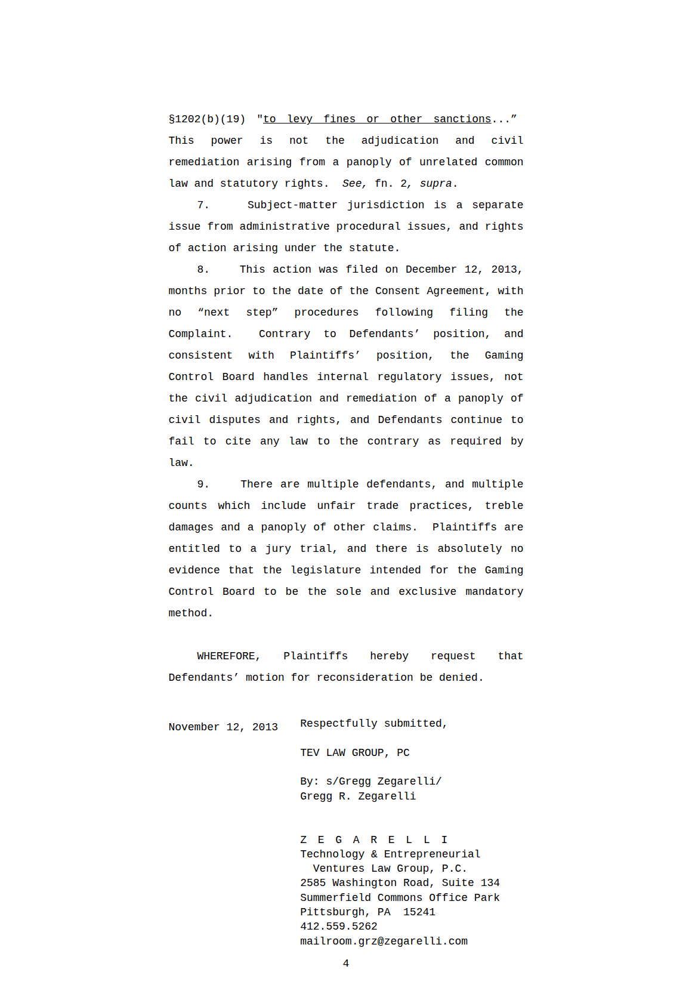§1202(b)(19) "to levy fines or other sanctions...” This power is not the adjudication and civil remediation arising from a panoply of unrelated common law and statutory rights. See, fn. 2, supra.
7. Subject-matter jurisdiction is a separate issue from administrative procedural issues, and rights of action arising under the statute.
8. This action was filed on December 12, 2013, months prior to the date of the Consent Agreement, with no “next step” procedures following filing the Complaint. Contrary to Defendants’ position, and consistent with Plaintiffs’ position, the Gaming Control Board handles internal regulatory issues, not the civil adjudication and remediation of a panoply of civil disputes and rights, and Defendants continue to fail to cite any law to the contrary as required by law.
9. There are multiple defendants, and multiple counts which include unfair trade practices, treble damages and a panoply of other claims. Plaintiffs are entitled to a jury trial, and there is absolutely no evidence that the legislature intended for the Gaming Control Board to be the sole and exclusive mandatory method.
WHEREFORE, Plaintiffs hereby request that Defendants’ motion for reconsideration be denied.
November 12, 2013
Respectfully submitted,
TEV LAW GROUP, PC
By: s/Gregg Zegarelli/
Gregg R. Zegarelli
Z E G A R E L L I
Technology & Entrepreneurial
Ventures Law Group, P.C.
2585 Washington Road, Suite 134
Summerfield Commons Office Park
Pittsburgh, PA 15241
412.559.5262
mailroom.grz@zegarelli.com
4